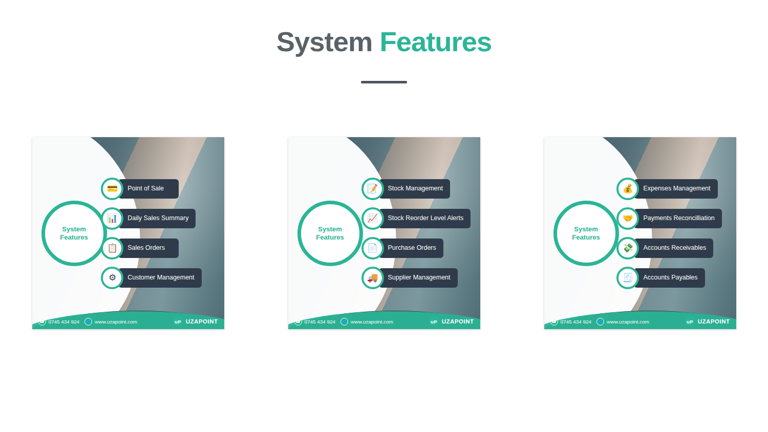System Features
System
Features
💳Point of Sale
📊Daily Sales Summary
📋Sales Orders
⚙Customer Management
☎0745 434 924 🌐www.uzapoint.com uPUZAPOINT
System
Features
📝Stock Management
📈Stock Reorder Level Alerts
📄Purchase Orders
🚚Supplier Management
☎0745 434 924 🌐www.uzapoint.com uPUZAPOINT
System
Features
💰Expenses Management
🤝Payments Reconcilliation
💸Accounts Receivables
🧾Accounts Payables
☎0745 434 924 🌐www.uzapoint.com uPUZAPOINT